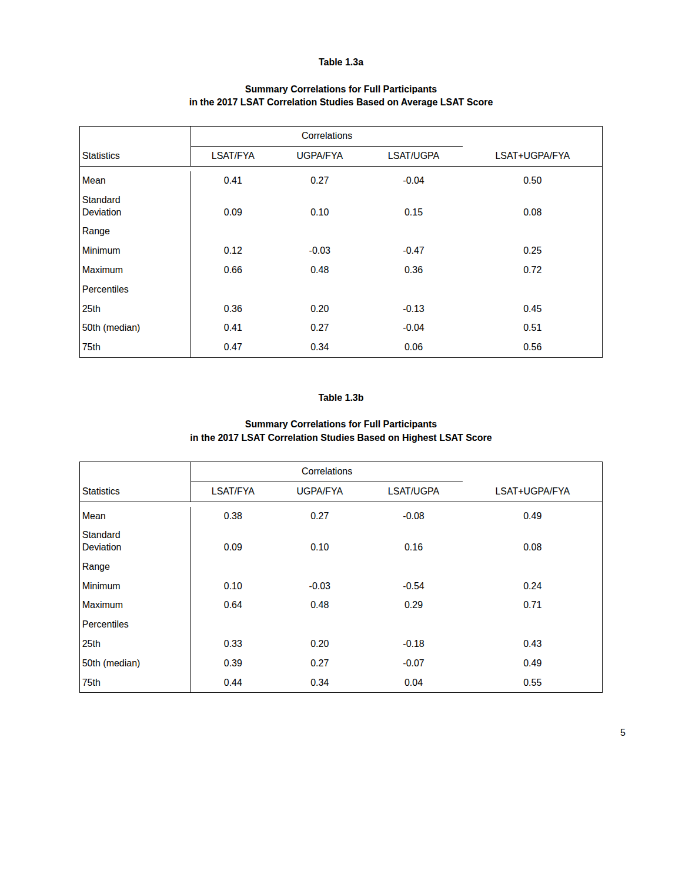Table 1.3a
Summary Correlations for Full Participants
in the 2017 LSAT Correlation Studies Based on Average LSAT Score
| | Correlations | |
| --- | --- | --- |
| Statistics | LSAT/FYA | UGPA/FYA | LSAT/UGPA | LSAT+UGPA/FYA |
| Mean | 0.41 | 0.27 | -0.04 | 0.50 |
| Standard Deviation | 0.09 | 0.10 | 0.15 | 0.08 |
| Range | | | | |
| Minimum | 0.12 | -0.03 | -0.47 | 0.25 |
| Maximum | 0.66 | 0.48 | 0.36 | 0.72 |
| Percentiles | | | | |
| 25th | 0.36 | 0.20 | -0.13 | 0.45 |
| 50th (median) | 0.41 | 0.27 | -0.04 | 0.51 |
| 75th | 0.47 | 0.34 | 0.06 | 0.56 |
Table 1.3b
Summary Correlations for Full Participants
in the 2017 LSAT Correlation Studies Based on Highest LSAT Score
| | Correlations | |
| --- | --- | --- |
| Statistics | LSAT/FYA | UGPA/FYA | LSAT/UGPA | LSAT+UGPA/FYA |
| Mean | 0.38 | 0.27 | -0.08 | 0.49 |
| Standard Deviation | 0.09 | 0.10 | 0.16 | 0.08 |
| Range | | | | |
| Minimum | 0.10 | -0.03 | -0.54 | 0.24 |
| Maximum | 0.64 | 0.48 | 0.29 | 0.71 |
| Percentiles | | | | |
| 25th | 0.33 | 0.20 | -0.18 | 0.43 |
| 50th (median) | 0.39 | 0.27 | -0.07 | 0.49 |
| 75th | 0.44 | 0.34 | 0.04 | 0.55 |
5